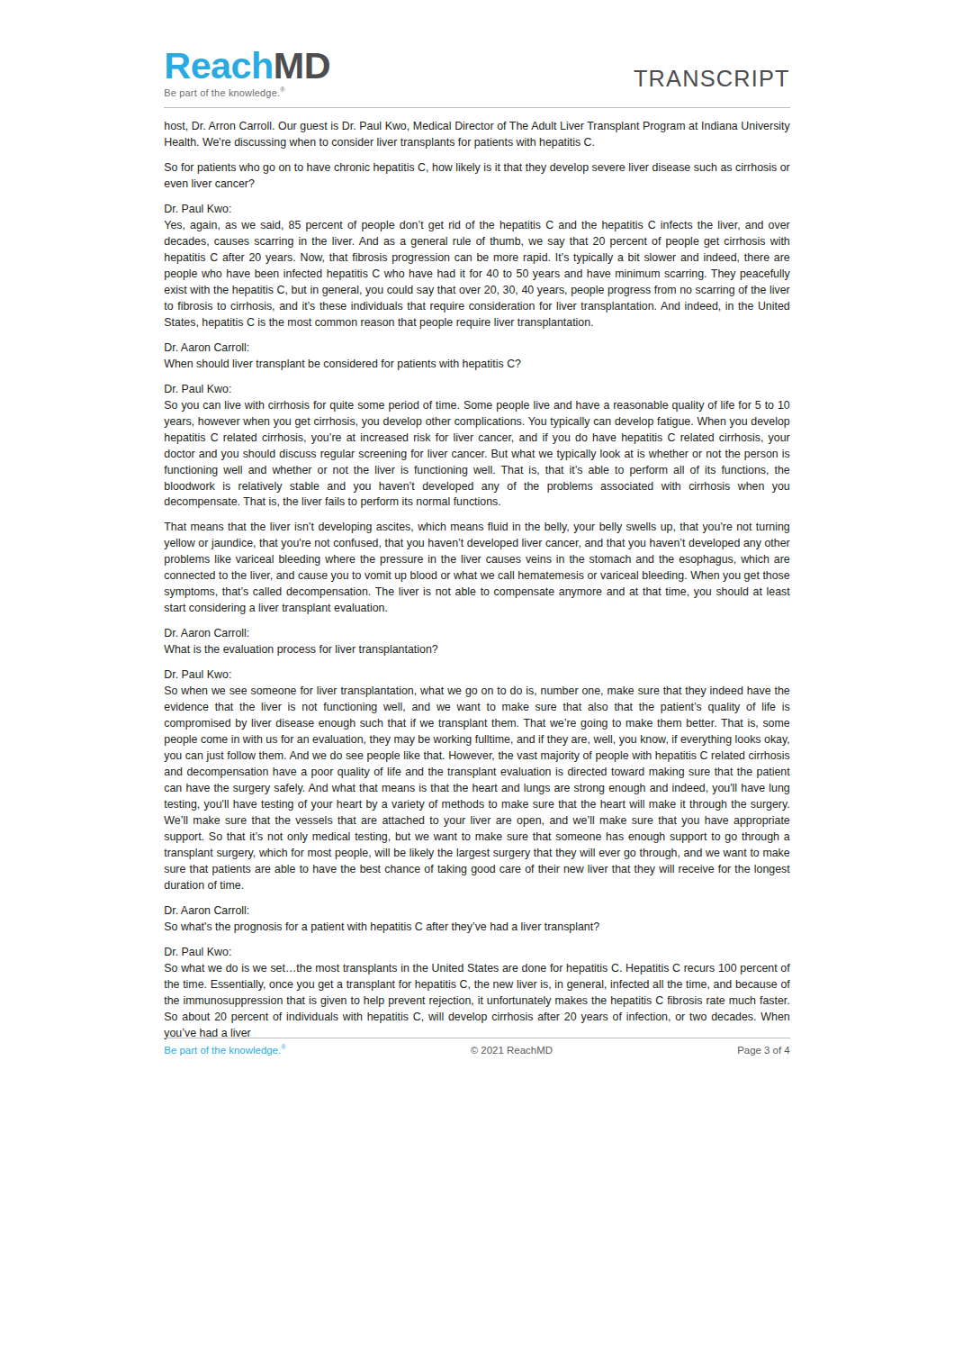ReachMD
Be part of the knowledge.®
TRANSCRIPT
host, Dr. Arron Carroll. Our guest is Dr. Paul Kwo, Medical Director of The Adult Liver Transplant Program at Indiana University Health. We're discussing when to consider liver transplants for patients with hepatitis C.
So for patients who go on to have chronic hepatitis C, how likely is it that they develop severe liver disease such as cirrhosis or even liver cancer?
Dr. Paul Kwo:
Yes, again, as we said, 85 percent of people don’t get rid of the hepatitis C and the hepatitis C infects the liver, and over decades, causes scarring in the liver. And as a general rule of thumb, we say that 20 percent of people get cirrhosis with hepatitis C after 20 years. Now, that fibrosis progression can be more rapid. It’s typically a bit slower and indeed, there are people who have been infected hepatitis C who have had it for 40 to 50 years and have minimum scarring. They peacefully exist with the hepatitis C, but in general, you could say that over 20, 30, 40 years, people progress from no scarring of the liver to fibrosis to cirrhosis, and it’s these individuals that require consideration for liver transplantation. And indeed, in the United States, hepatitis C is the most common reason that people require liver transplantation.
Dr. Aaron Carroll:
When should liver transplant be considered for patients with hepatitis C?
Dr. Paul Kwo:
So you can live with cirrhosis for quite some period of time. Some people live and have a reasonable quality of life for 5 to 10 years, however when you get cirrhosis, you develop other complications. You typically can develop fatigue. When you develop hepatitis C related cirrhosis, you’re at increased risk for liver cancer, and if you do have hepatitis C related cirrhosis, your doctor and you should discuss regular screening for liver cancer. But what we typically look at is whether or not the person is functioning well and whether or not the liver is functioning well. That is, that it’s able to perform all of its functions, the bloodwork is relatively stable and you haven’t developed any of the problems associated with cirrhosis when you decompensate. That is, the liver fails to perform its normal functions.
That means that the liver isn’t developing ascites, which means fluid in the belly, your belly swells up, that you're not turning yellow or jaundice, that you're not confused, that you haven’t developed liver cancer, and that you haven’t developed any other problems like variceal bleeding where the pressure in the liver causes veins in the stomach and the esophagus, which are connected to the liver, and cause you to vomit up blood or what we call hematemesis or variceal bleeding. When you get those symptoms, that’s called decompensation. The liver is not able to compensate anymore and at that time, you should at least start considering a liver transplant evaluation.
Dr. Aaron Carroll:
What is the evaluation process for liver transplantation?
Dr. Paul Kwo:
So when we see someone for liver transplantation, what we go on to do is, number one, make sure that they indeed have the evidence that the liver is not functioning well, and we want to make sure that also that the patient’s quality of life is compromised by liver disease enough such that if we transplant them. That we’re going to make them better. That is, some people come in with us for an evaluation, they may be working fulltime, and if they are, well, you know, if everything looks okay, you can just follow them. And we do see people like that. However, the vast majority of people with hepatitis C related cirrhosis and decompensation have a poor quality of life and the transplant evaluation is directed toward making sure that the patient can have the surgery safely. And what that means is that the heart and lungs are strong enough and indeed, you'll have lung testing, you'll have testing of your heart by a variety of methods to make sure that the heart will make it through the surgery. We’ll make sure that the vessels that are attached to your liver are open, and we’ll make sure that you have appropriate support. So that it’s not only medical testing, but we want to make sure that someone has enough support to go through a transplant surgery, which for most people, will be likely the largest surgery that they will ever go through, and we want to make sure that patients are able to have the best chance of taking good care of their new liver that they will receive for the longest duration of time.
Dr. Aaron Carroll:
So what's the prognosis for a patient with hepatitis C after they’ve had a liver transplant?
Dr. Paul Kwo:
So what we do is we set…the most transplants in the United States are done for hepatitis C. Hepatitis C recurs 100 percent of the time. Essentially, once you get a transplant for hepatitis C, the new liver is, in general, infected all the time, and because of the immunosuppression that is given to help prevent rejection, it unfortunately makes the hepatitis C fibrosis rate much faster. So about 20 percent of individuals with hepatitis C, will develop cirrhosis after 20 years of infection, or two decades. When you’ve had a liver
Be part of the knowledge.®
© 2021 ReachMD
Page 3 of 4